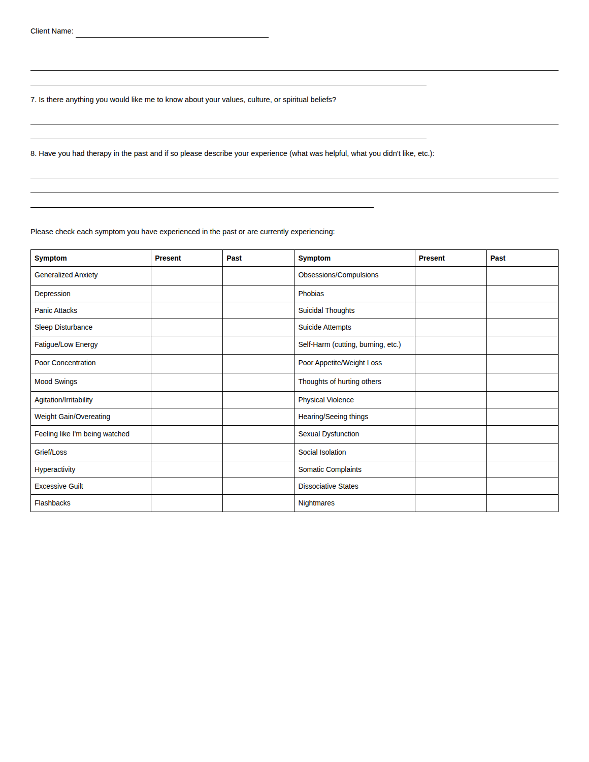Client Name:
7. Is there anything you would like me to know about your values, culture, or spiritual beliefs?
8. Have you had therapy in the past and if so please describe your experience (what was helpful, what you didn't like, etc.):
Please check each symptom you have experienced in the past or are currently experiencing:
| Symptom | Present | Past | Symptom | Present | Past |
| --- | --- | --- | --- | --- | --- |
| Generalized Anxiety | | | Obsessions/Compulsions | | |
| Depression | | | Phobias | | |
| Panic Attacks | | | Suicidal Thoughts | | |
| Sleep Disturbance | | | Suicide Attempts | | |
| Fatigue/Low Energy | | | Self-Harm (cutting, burning, etc.) | | |
| Poor Concentration | | | Poor Appetite/Weight Loss | | |
| Mood Swings | | | Thoughts of hurting others | | |
| Agitation/Irritability | | | Physical Violence | | |
| Weight Gain/Overeating | | | Hearing/Seeing things | | |
| Feeling like I'm being watched | | | Sexual Dysfunction | | |
| Grief/Loss | | | Social Isolation | | |
| Hyperactivity | | | Somatic Complaints | | |
| Excessive Guilt | | | Dissociative States | | |
| Flashbacks | | | Nightmares | | |